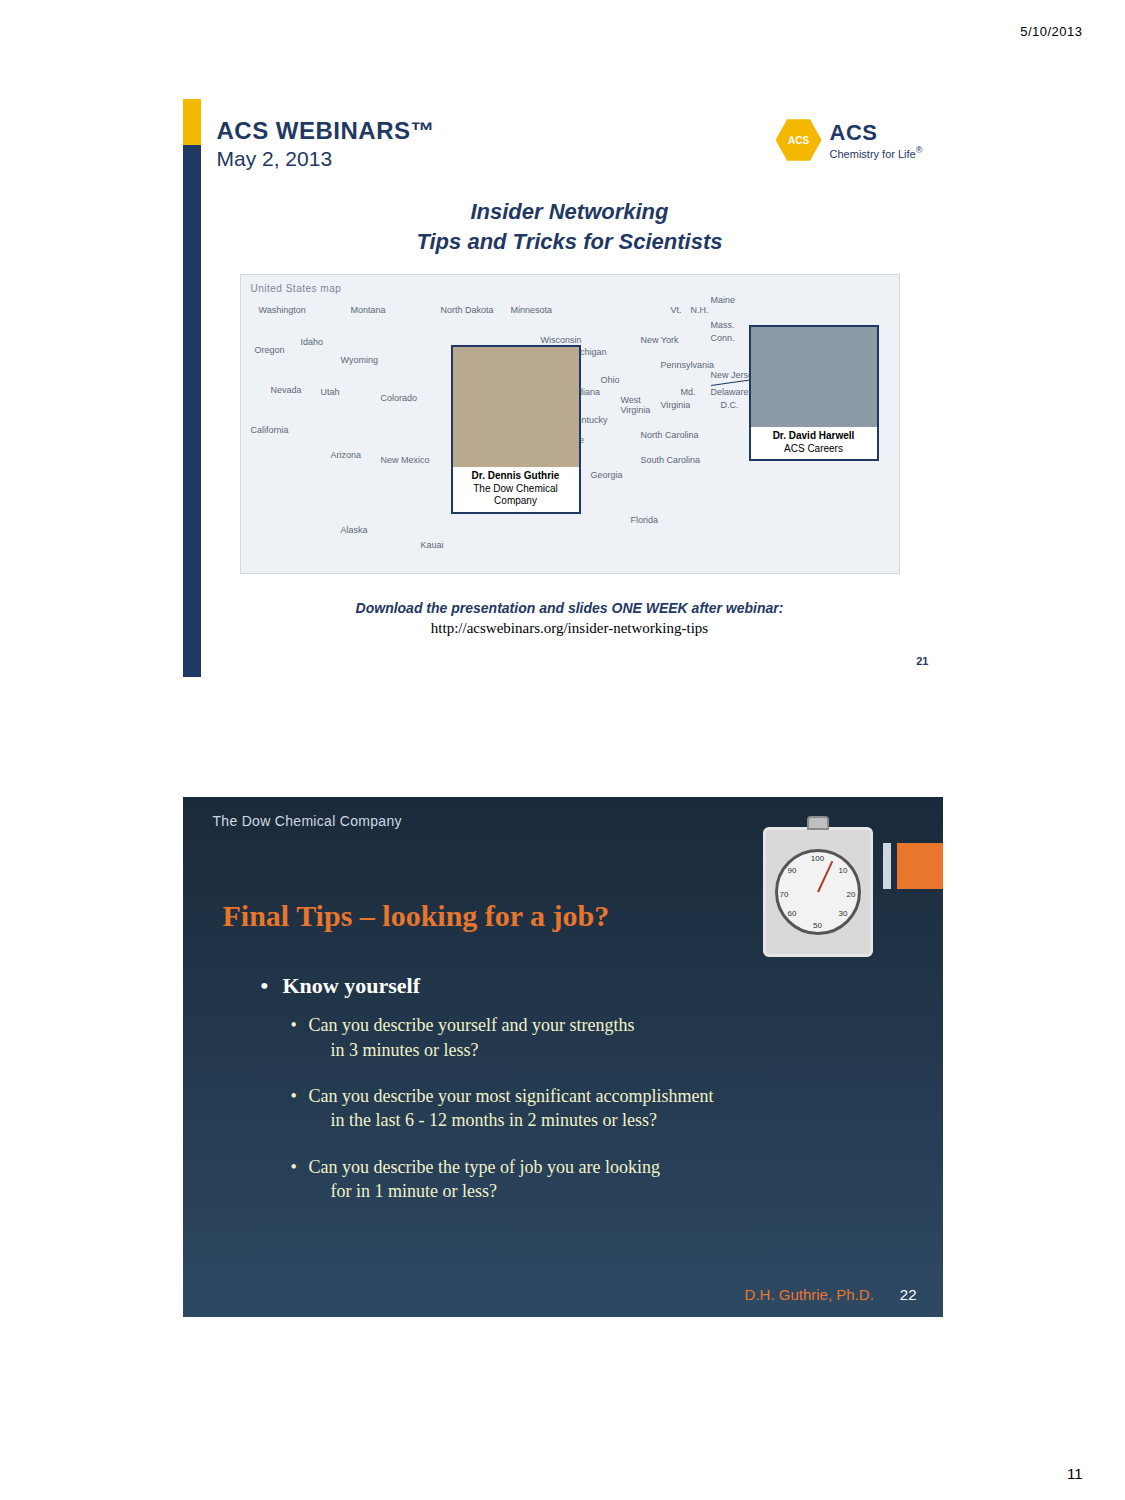5/10/2013
ACS WEBINARS™
May 2, 2013
ACS
ACS
Chemistry for Life®
Insider Networking
Tips and Tricks for Scientists
United States map Washington Oregon Idaho Montana North Dakota Minnesota Wyoming Nevada Utah Colorado California Arizona New Mexico Alaska Kauai Wisconsin Michigan Illinois Indiana Ohio New York Pennsylvania New Jersey Delaware Md. West
Virginia Virginia D.C. Kentucky Tennessee North Carolina South Carolina Alabama Georgia Florida Vt. N.H. Maine Mass. Conn.
Dr. Dennis Guthrie
The Dow Chemical Company
Dr. David Harwell
ACS Careers
Download the presentation and slides ONE WEEK after webinar:
http://acswebinars.org/insider-networking-tips
21
The Dow Chemical Company
100 10 20 30 50 60 70 90
Final Tips – looking for a job?
Know yourself
Can you describe yourself and your strengthsin 3 minutes or less?
Can you describe your most significant accomplishmentin the last 6 - 12 months in 2 minutes or less?
Can you describe the type of job you are lookingfor in 1 minute or less?
D.H. Guthrie, Ph.D. 22
11